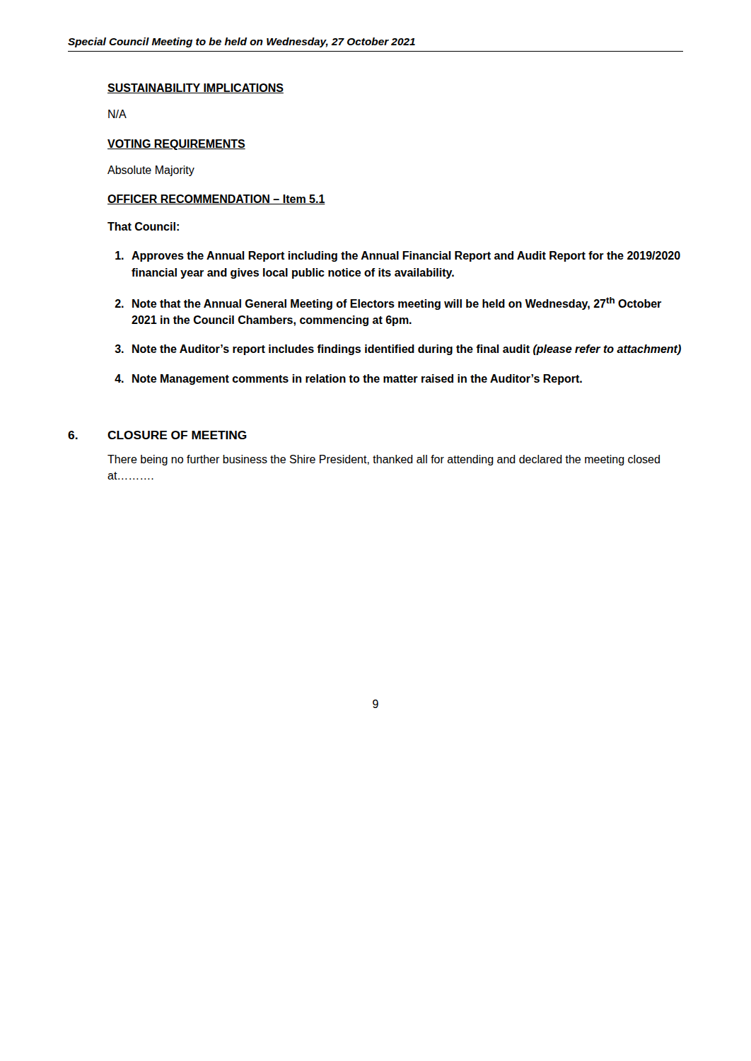Special Council Meeting to be held on Wednesday, 27 October 2021
SUSTAINABILITY IMPLICATIONS
N/A
VOTING REQUIREMENTS
Absolute Majority
OFFICER RECOMMENDATION – Item 5.1
That Council:
Approves the Annual Report including the Annual Financial Report and Audit Report for the 2019/2020 financial year and gives local public notice of its availability.
Note that the Annual General Meeting of Electors meeting will be held on Wednesday, 27th October 2021 in the Council Chambers, commencing at 6pm.
Note the Auditor’s report includes findings identified during the final audit (please refer to attachment)
Note Management comments in relation to the matter raised in the Auditor’s Report.
6.
CLOSURE OF MEETING
There being no further business the Shire President, thanked all for attending and declared the meeting closed at……….
9